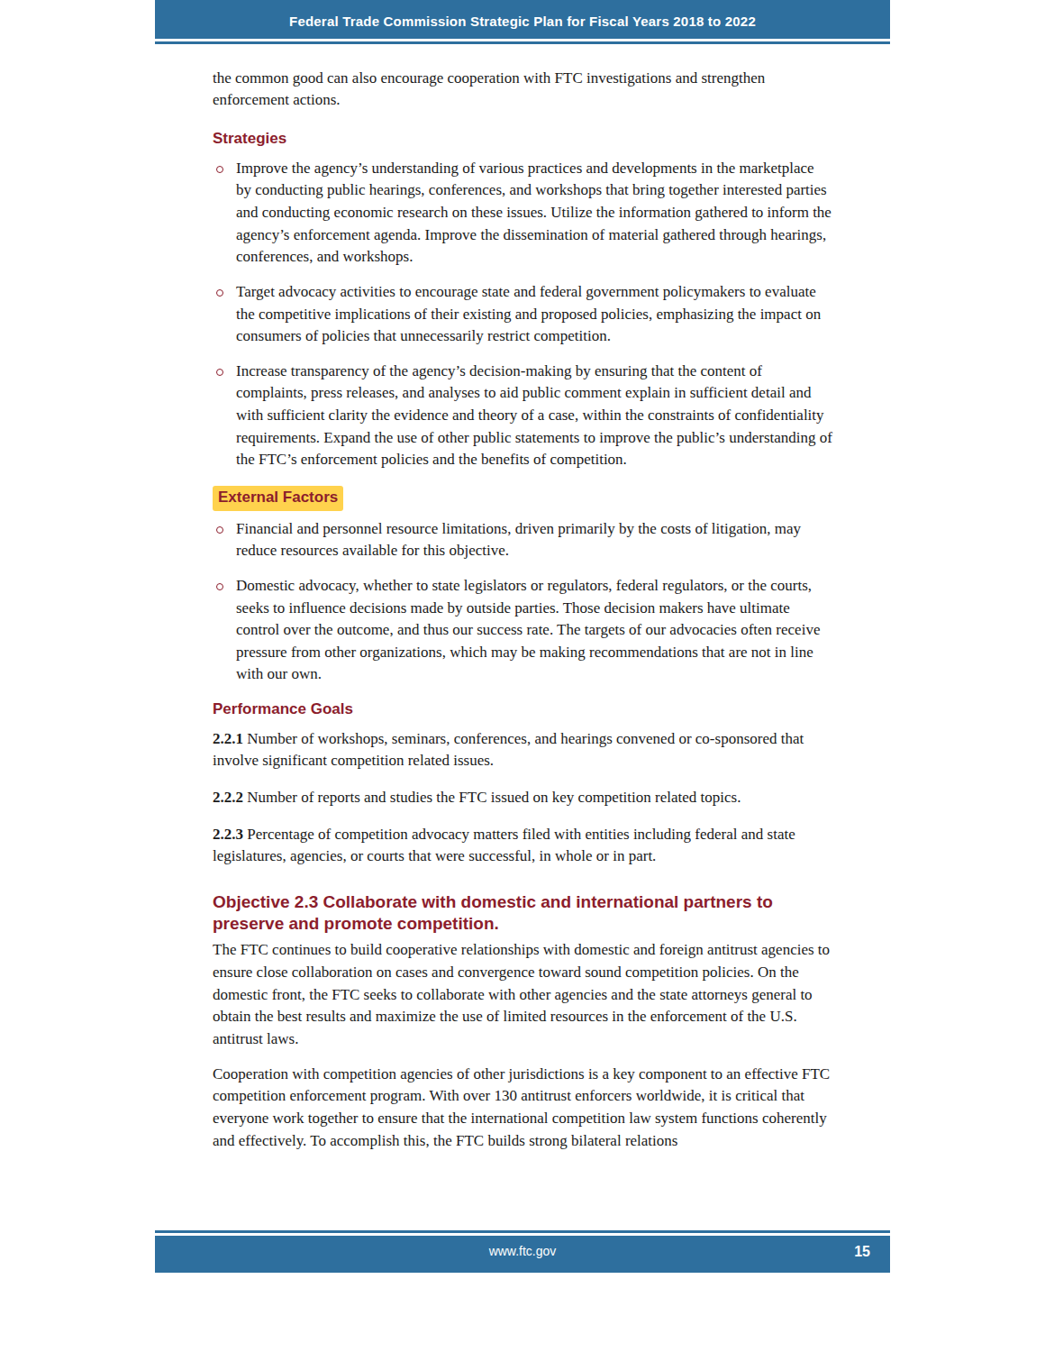Federal Trade Commission Strategic Plan for Fiscal Years 2018 to 2022
the common good can also encourage cooperation with FTC investigations and strengthen enforcement actions.
Strategies
Improve the agency’s understanding of various practices and developments in the marketplace by conducting public hearings, conferences, and workshops that bring together interested parties and conducting economic research on these issues. Utilize the information gathered to inform the agency’s enforcement agenda. Improve the dissemination of material gathered through hearings, conferences, and workshops.
Target advocacy activities to encourage state and federal government policymakers to evaluate the competitive implications of their existing and proposed policies, emphasizing the impact on consumers of policies that unnecessarily restrict competition.
Increase transparency of the agency’s decision-making by ensuring that the content of complaints, press releases, and analyses to aid public comment explain in sufficient detail and with sufficient clarity the evidence and theory of a case, within the constraints of confidentiality requirements. Expand the use of other public statements to improve the public’s understanding of the FTC’s enforcement policies and the benefits of competition.
External Factors
Financial and personnel resource limitations, driven primarily by the costs of litigation, may reduce resources available for this objective.
Domestic advocacy, whether to state legislators or regulators, federal regulators, or the courts, seeks to influence decisions made by outside parties. Those decision makers have ultimate control over the outcome, and thus our success rate. The targets of our advocacies often receive pressure from other organizations, which may be making recommendations that are not in line with our own.
Performance Goals
2.2.1 Number of workshops, seminars, conferences, and hearings convened or co-sponsored that involve significant competition related issues.
2.2.2 Number of reports and studies the FTC issued on key competition related topics.
2.2.3 Percentage of competition advocacy matters filed with entities including federal and state legislatures, agencies, or courts that were successful, in whole or in part.
Objective 2.3 Collaborate with domestic and international partners to preserve and promote competition.
The FTC continues to build cooperative relationships with domestic and foreign antitrust agencies to ensure close collaboration on cases and convergence toward sound competition policies. On the domestic front, the FTC seeks to collaborate with other agencies and the state attorneys general to obtain the best results and maximize the use of limited resources in the enforcement of the U.S. antitrust laws.
Cooperation with competition agencies of other jurisdictions is a key component to an effective FTC competition enforcement program. With over 130 antitrust enforcers worldwide, it is critical that everyone work together to ensure that the international competition law system functions coherently and effectively. To accomplish this, the FTC builds strong bilateral relations
www.ftc.gov 15